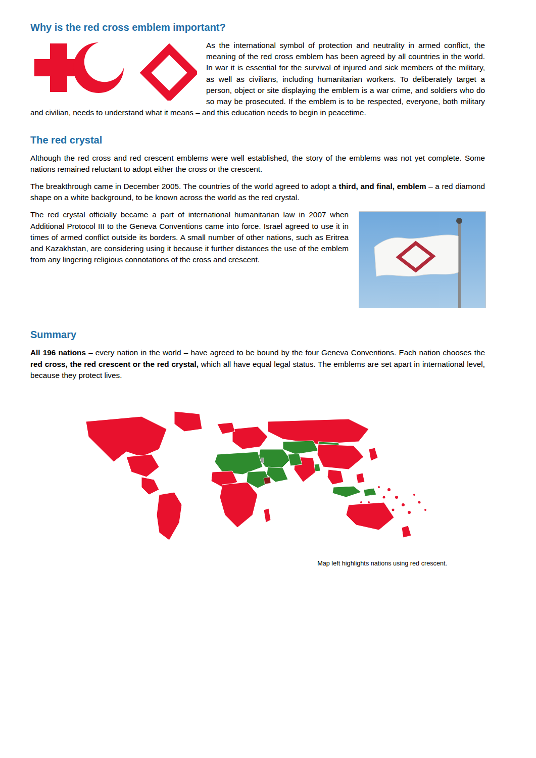Why is the red cross emblem important?
As the international symbol of protection and neutrality in armed conflict, the meaning of the red cross emblem has been agreed by all countries in the world. In war it is essential for the survival of injured and sick members of the military, as well as civilians, including humanitarian workers. To deliberately target a person, object or site displaying the emblem is a war crime, and soldiers who do so may be prosecuted. If the emblem is to be respected, everyone, both military and civilian, needs to understand what it means – and this education needs to begin in peacetime.
The red crystal
Although the red cross and red crescent emblems were well established, the story of the emblems was not yet complete. Some nations remained reluctant to adopt either the cross or the crescent.
The breakthrough came in December 2005. The countries of the world agreed to adopt a third, and final, emblem – a red diamond shape on a white background, to be known across the world as the red crystal.
The red crystal officially became a part of international humanitarian law in 2007 when Additional Protocol III to the Geneva Conventions came into force. Israel agreed to use it in times of armed conflict outside its borders. A small number of other nations, such as Eritrea and Kazakhstan, are considering using it because it further distances the use of the emblem from any lingering religious connotations of the cross and crescent.
Summary
All 196 nations – every nation in the world – have agreed to be bound by the four Geneva Conventions. Each nation chooses the red cross, the red crescent or the red crystal, which all have equal legal status. The emblems are set apart in international level, because they protect lives.
Map left highlights nations using red crescent.